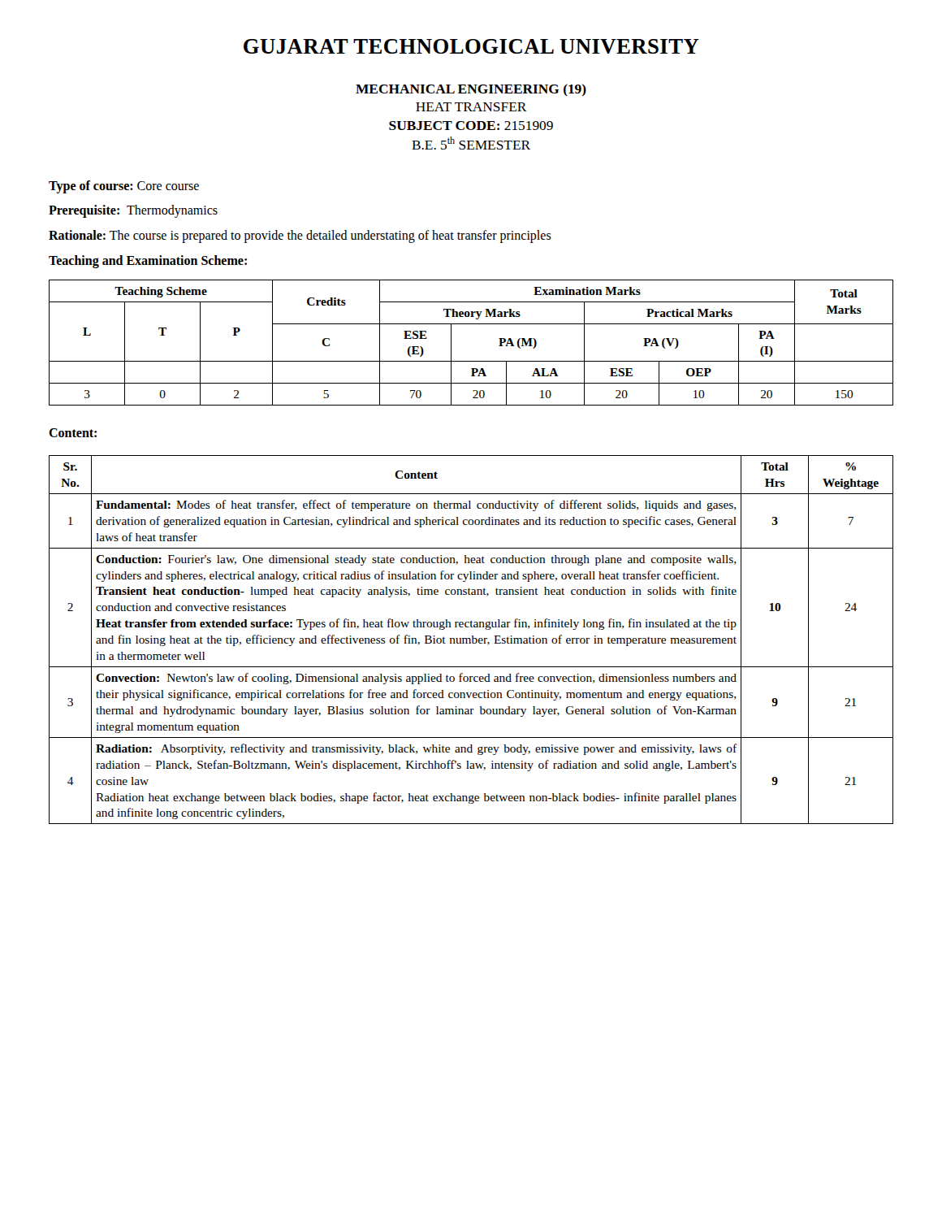GUJARAT TECHNOLOGICAL UNIVERSITY
MECHANICAL ENGINEERING (19)
HEAT TRANSFER
SUBJECT CODE: 2151909
B.E. 5th SEMESTER
Type of course: Core course
Prerequisite: Thermodynamics
Rationale: The course is prepared to provide the detailed understating of heat transfer principles
Teaching and Examination Scheme:
| Teaching Scheme | Credits | Examination Marks | Total Marks |
| --- | --- | --- | --- |
| L | T | P | Theory Marks | Practical Marks |
| C | ESE (E) | PA (M) | PA (V) | PA (I) |
| | | | | | PA | ALA | ESE | OEP | | |
| 3 | 0 | 2 | 5 | 70 | 20 | 10 | 20 | 10 | 20 | 150 |
Content:
| Sr. No. | Content | Total Hrs | % Weightage |
| --- | --- | --- | --- |
| 1 | Fundamental: Modes of heat transfer, effect of temperature on thermal conductivity of different solids, liquids and gases, derivation of generalized equation in Cartesian, cylindrical and spherical coordinates and its reduction to specific cases, General laws of heat transfer | 3 | 7 |
| 2 | Conduction: Fourier's law, One dimensional steady state conduction, heat conduction through plane and composite walls, cylinders and spheres, electrical analogy, critical radius of insulation for cylinder and sphere, overall heat transfer coefficient. Transient heat conduction- lumped heat capacity analysis, time constant, transient heat conduction in solids with finite conduction and convective resistances Heat transfer from extended surface: Types of fin, heat flow through rectangular fin, infinitely long fin, fin insulated at the tip and fin losing heat at the tip, efficiency and effectiveness of fin, Biot number, Estimation of error in temperature measurement in a thermometer well | 10 | 24 |
| 3 | Convection: Newton's law of cooling, Dimensional analysis applied to forced and free convection, dimensionless numbers and their physical significance, empirical correlations for free and forced convection Continuity, momentum and energy equations, thermal and hydrodynamic boundary layer, Blasius solution for laminar boundary layer, General solution of Von-Karman integral momentum equation | 9 | 21 |
| 4 | Radiation: Absorptivity, reflectivity and transmissivity, black, white and grey body, emissive power and emissivity, laws of radiation – Planck, Stefan-Boltzmann, Wein's displacement, Kirchhoff's law, intensity of radiation and solid angle, Lambert's cosine law Radiation heat exchange between black bodies, shape factor, heat exchange between non-black bodies- infinite parallel planes and infinite long concentric cylinders, | 9 | 21 |